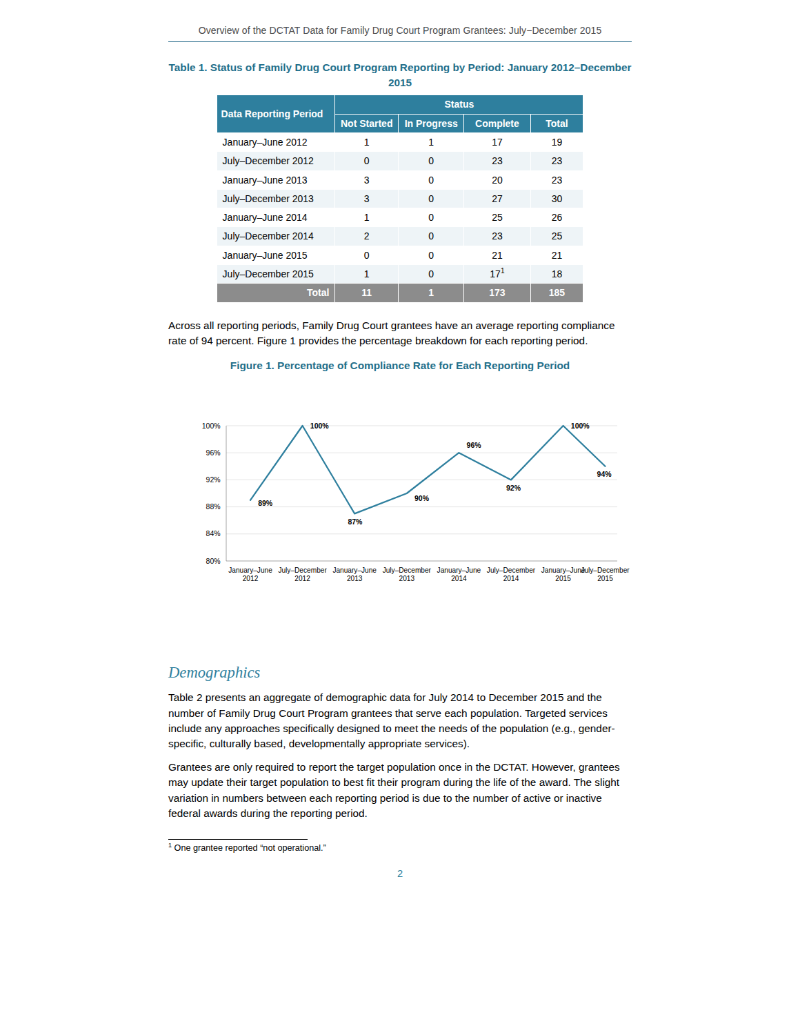Overview of the DCTAT Data for Family Drug Court Program Grantees: July−December 2015
Table 1. Status of Family Drug Court Program Reporting by Period: January 2012–December 2015
| Data Reporting Period | Status |
| --- | --- |
| Not Started | In Progress | Complete | Total |
| January–June 2012 | 1 | 1 | 17 | 19 |
| July–December 2012 | 0 | 0 | 23 | 23 |
| January–June 2013 | 3 | 0 | 20 | 23 |
| July–December 2013 | 3 | 0 | 27 | 30 |
| January–June 2014 | 1 | 0 | 25 | 26 |
| July–December 2014 | 2 | 0 | 23 | 25 |
| January–June 2015 | 0 | 0 | 21 | 21 |
| July–December 2015 | 1 | 0 | 17 1 | 18 |
| Total | 11 | 1 | 173 | 185 |
Across all reporting periods, Family Drug Court grantees have an average reporting compliance rate of 94 percent. Figure 1 provides the percentage breakdown for each reporting period.
Figure 1. Percentage of Compliance Rate for Each Reporting Period
100% 96% 92% 88% 84% 80% 89% 100% 87% 90% 96% 92% 100% 94% January–June 2012 July–December 2012 January–June 2013 July–December 2013 January–June 2014 July–December 2014 January–June 2015 July–December 2015
Demographics
Table 2 presents an aggregate of demographic data for July 2014 to December 2015 and the number of Family Drug Court Program grantees that serve each population. Targeted services include any approaches specifically designed to meet the needs of the population (e.g., gender-specific, culturally based, developmentally appropriate services).
Grantees are only required to report the target population once in the DCTAT. However, grantees may update their target population to best fit their program during the life of the award. The slight variation in numbers between each reporting period is due to the number of active or inactive federal awards during the reporting period.
1 One grantee reported “not operational.”
2